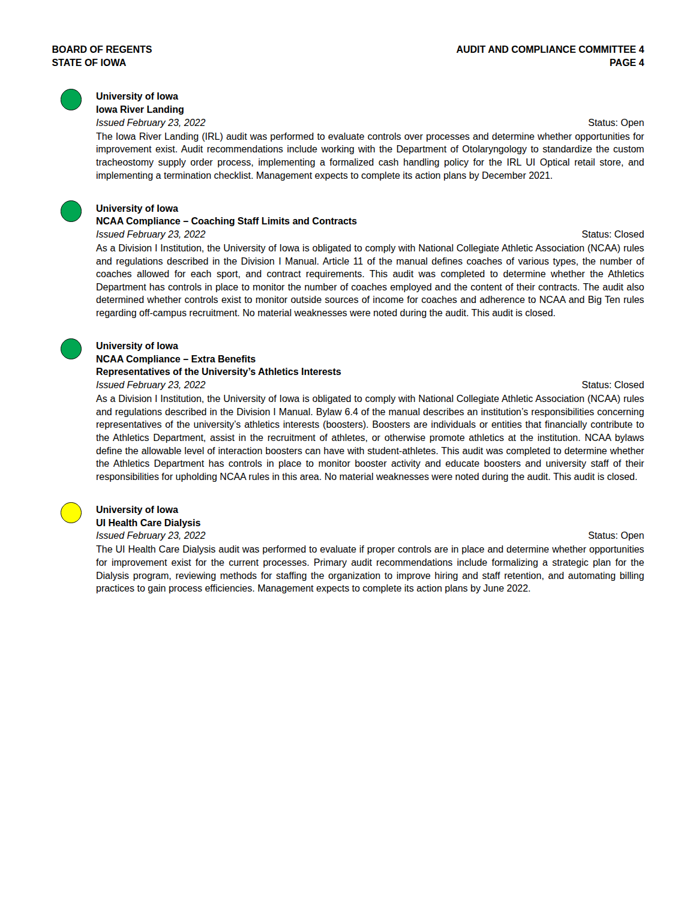BOARD OF REGENTS STATE OF IOWA
AUDIT AND COMPLIANCE COMMITTEE 4 PAGE 4
University of Iowa
Iowa River Landing
Issued February 23, 2022 Status: Open
The Iowa River Landing (IRL) audit was performed to evaluate controls over processes and determine whether opportunities for improvement exist. Audit recommendations include working with the Department of Otolaryngology to standardize the custom tracheostomy supply order process, implementing a formalized cash handling policy for the IRL UI Optical retail store, and implementing a termination checklist. Management expects to complete its action plans by December 2021.
University of Iowa
NCAA Compliance – Coaching Staff Limits and Contracts
Issued February 23, 2022 Status: Closed
As a Division I Institution, the University of Iowa is obligated to comply with National Collegiate Athletic Association (NCAA) rules and regulations described in the Division I Manual. Article 11 of the manual defines coaches of various types, the number of coaches allowed for each sport, and contract requirements. This audit was completed to determine whether the Athletics Department has controls in place to monitor the number of coaches employed and the content of their contracts. The audit also determined whether controls exist to monitor outside sources of income for coaches and adherence to NCAA and Big Ten rules regarding off-campus recruitment. No material weaknesses were noted during the audit. This audit is closed.
University of Iowa
NCAA Compliance – Extra Benefits
Representatives of the University’s Athletics Interests
Issued February 23, 2022 Status: Closed
As a Division I Institution, the University of Iowa is obligated to comply with National Collegiate Athletic Association (NCAA) rules and regulations described in the Division I Manual. Bylaw 6.4 of the manual describes an institution’s responsibilities concerning representatives of the university’s athletics interests (boosters). Boosters are individuals or entities that financially contribute to the Athletics Department, assist in the recruitment of athletes, or otherwise promote athletics at the institution. NCAA bylaws define the allowable level of interaction boosters can have with student-athletes. This audit was completed to determine whether the Athletics Department has controls in place to monitor booster activity and educate boosters and university staff of their responsibilities for upholding NCAA rules in this area. No material weaknesses were noted during the audit. This audit is closed.
University of Iowa
UI Health Care Dialysis
Issued February 23, 2022 Status: Open
The UI Health Care Dialysis audit was performed to evaluate if proper controls are in place and determine whether opportunities for improvement exist for the current processes. Primary audit recommendations include formalizing a strategic plan for the Dialysis program, reviewing methods for staffing the organization to improve hiring and staff retention, and automating billing practices to gain process efficiencies. Management expects to complete its action plans by June 2022.